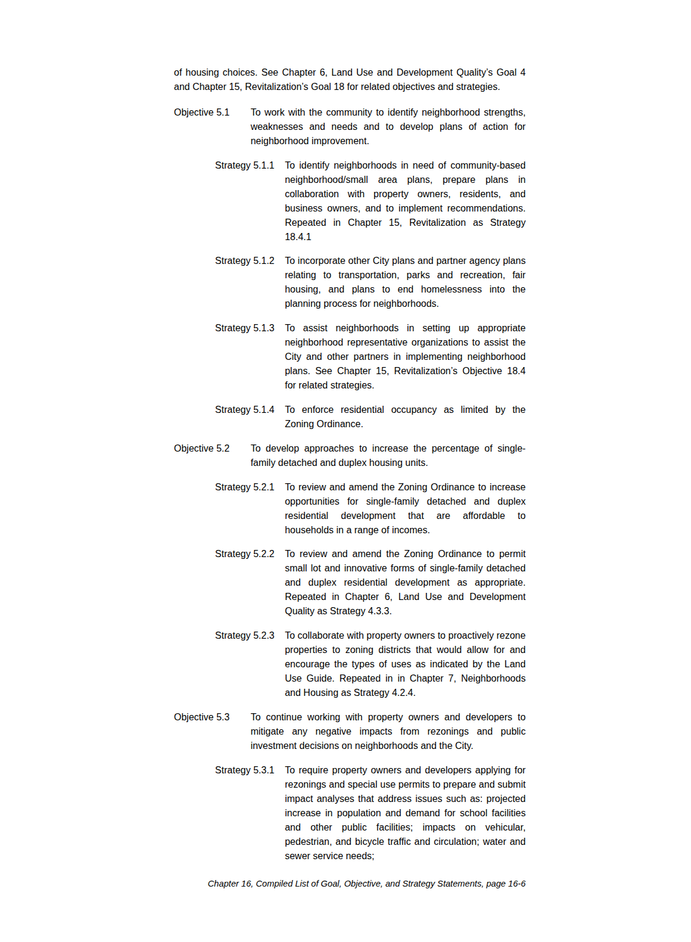of housing choices. See Chapter 6, Land Use and Development Quality’s Goal 4 and Chapter 15, Revitalization’s Goal 18 for related objectives and strategies.
Objective 5.1
To work with the community to identify neighborhood strengths, weaknesses and needs and to develop plans of action for neighborhood improvement.
Strategy 5.1.1
To identify neighborhoods in need of community-based neighborhood/small area plans, prepare plans in collaboration with property owners, residents, and business owners, and to implement recommendations. Repeated in Chapter 15, Revitalization as Strategy 18.4.1
Strategy 5.1.2
To incorporate other City plans and partner agency plans relating to transportation, parks and recreation, fair housing, and plans to end homelessness into the planning process for neighborhoods.
Strategy 5.1.3
To assist neighborhoods in setting up appropriate neighborhood representative organizations to assist the City and other partners in implementing neighborhood plans. See Chapter 15, Revitalization’s Objective 18.4 for related strategies.
Strategy 5.1.4
To enforce residential occupancy as limited by the Zoning Ordinance.
Objective 5.2
To develop approaches to increase the percentage of single-family detached and duplex housing units.
Strategy 5.2.1
To review and amend the Zoning Ordinance to increase opportunities for single-family detached and duplex residential development that are affordable to households in a range of incomes.
Strategy 5.2.2
To review and amend the Zoning Ordinance to permit small lot and innovative forms of single-family detached and duplex residential development as appropriate. Repeated in Chapter 6, Land Use and Development Quality as Strategy 4.3.3.
Strategy 5.2.3
To collaborate with property owners to proactively rezone properties to zoning districts that would allow for and encourage the types of uses as indicated by the Land Use Guide. Repeated in in Chapter 7, Neighborhoods and Housing as Strategy 4.2.4.
Objective 5.3
To continue working with property owners and developers to mitigate any negative impacts from rezonings and public investment decisions on neighborhoods and the City.
Strategy 5.3.1
To require property owners and developers applying for rezonings and special use permits to prepare and submit impact analyses that address issues such as: projected increase in population and demand for school facilities and other public facilities; impacts on vehicular, pedestrian, and bicycle traffic and circulation; water and sewer service needs;
Chapter 16, Compiled List of Goal, Objective, and Strategy Statements, page 16-6